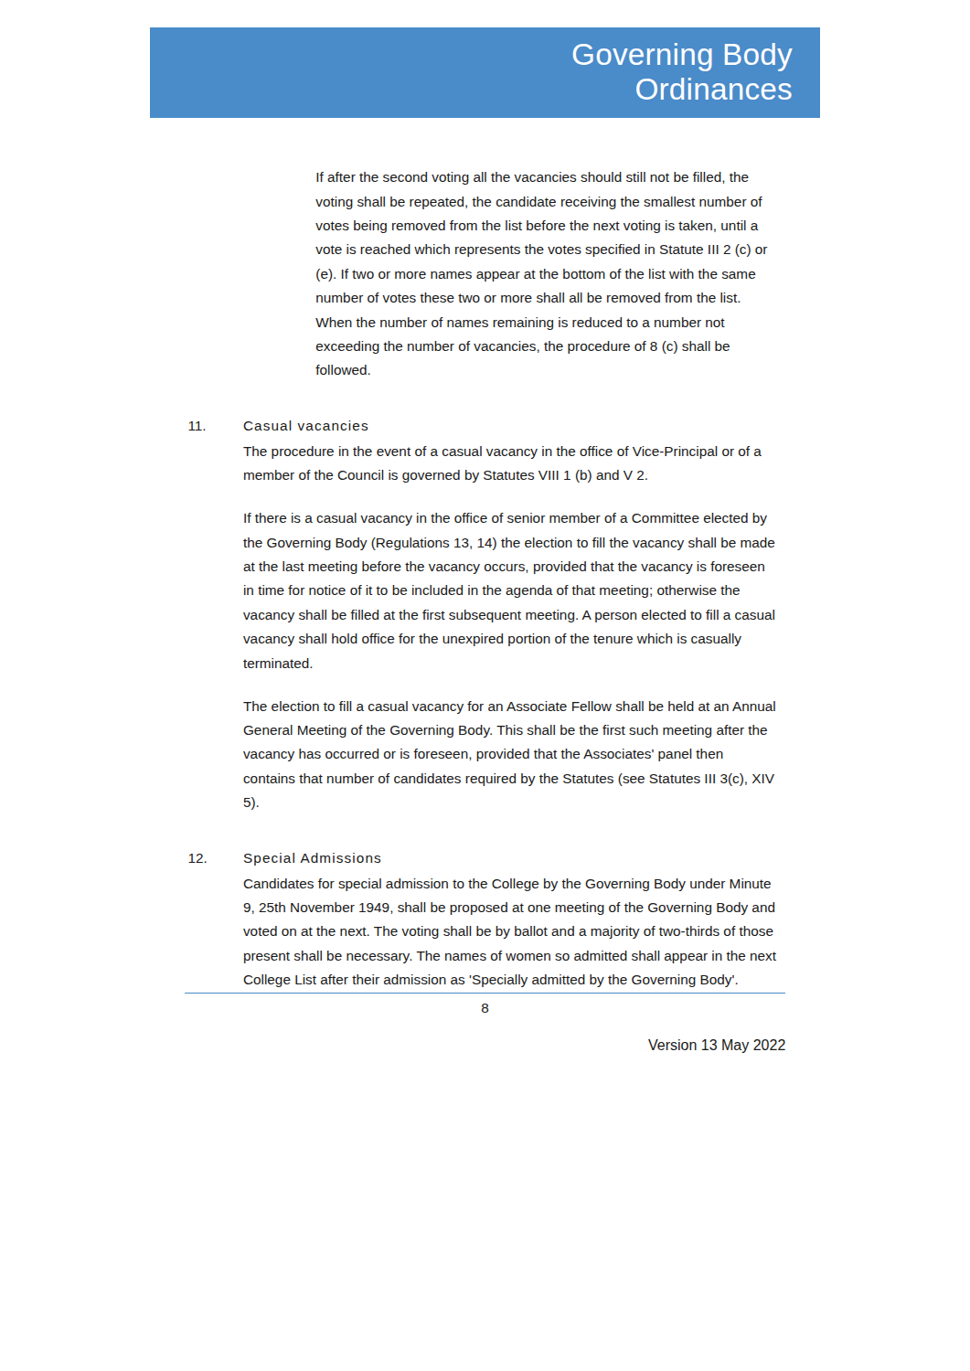Governing Body
Ordinances
If after the second voting all the vacancies should still not be filled, the voting shall be repeated, the candidate receiving the smallest number of votes being removed from the list before the next voting is taken, until a vote is reached which represents the votes specified in Statute III 2 (c) or (e). If two or more names appear at the bottom of the list with the same number of votes these two or more shall all be removed from the list. When the number of names remaining is reduced to a number not exceeding the number of vacancies, the procedure of 8 (c) shall be followed.
11.
Casual vacancies
The procedure in the event of a casual vacancy in the office of Vice-Principal or of a member of the Council is governed by Statutes VIII 1 (b) and V 2.
If there is a casual vacancy in the office of senior member of a Committee elected by the Governing Body (Regulations 13, 14) the election to fill the vacancy shall be made at the last meeting before the vacancy occurs, provided that the vacancy is foreseen in time for notice of it to be included in the agenda of that meeting; otherwise the vacancy shall be filled at the first subsequent meeting. A person elected to fill a casual vacancy shall hold office for the unexpired portion of the tenure which is casually terminated.
The election to fill a casual vacancy for an Associate Fellow shall be held at an Annual General Meeting of the Governing Body. This shall be the first such meeting after the vacancy has occurred or is foreseen, provided that the Associates' panel then contains that number of candidates required by the Statutes (see Statutes III 3(c), XIV 5).
12.
Special Admissions
Candidates for special admission to the College by the Governing Body under Minute 9, 25th November 1949, shall be proposed at one meeting of the Governing Body and voted on at the next. The voting shall be by ballot and a majority of two-thirds of those present shall be necessary. The names of women so admitted shall appear in the next College List after their admission as 'Specially admitted by the Governing Body'.
8
Version 13 May 2022